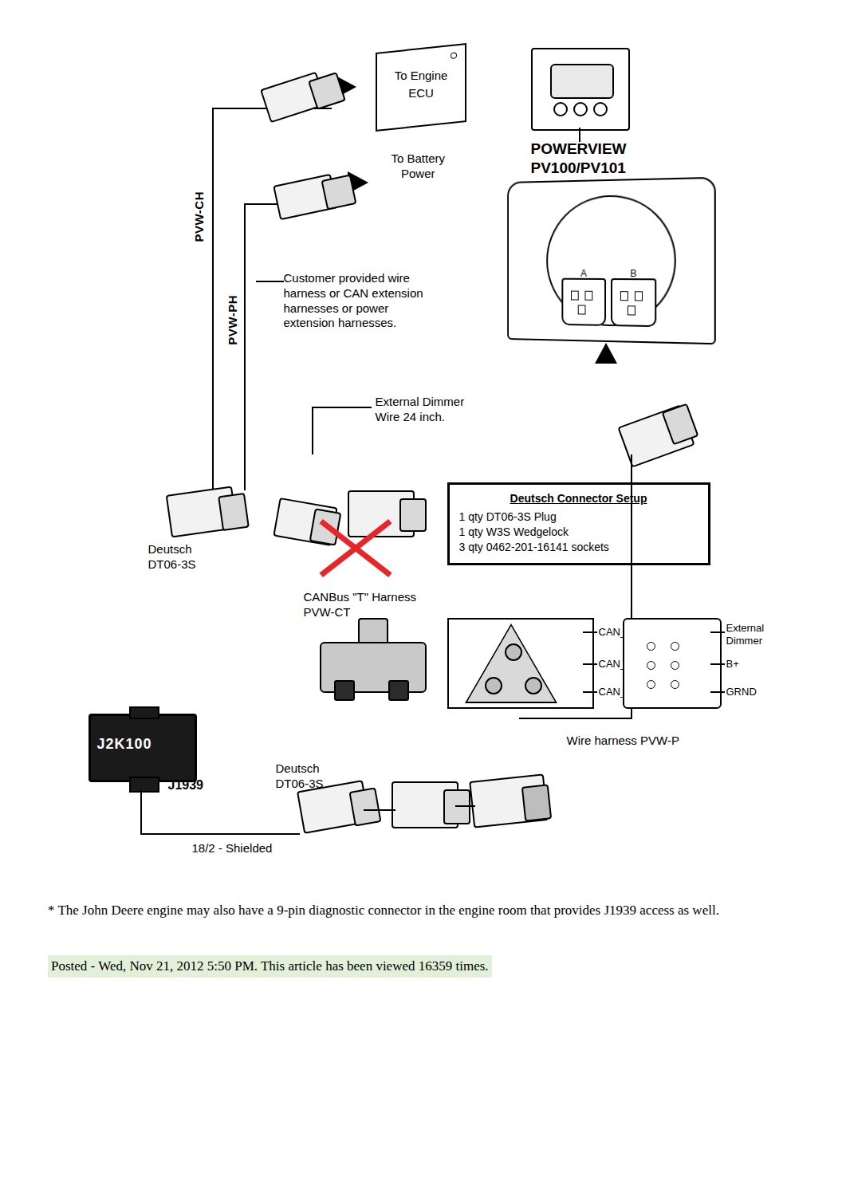To Engine
ECU
To Battery
Power
POWERVIEW
PV100/PV101
PVW-CH
PVW-PH
Customer provided wire
harness or CAN extension
harnesses or power
extension harnesses.
External Dimmer
Wire 24 inch.
Deutsch
DT06-3S
Deutsch Connector Setup
1 qty DT06-3S Plug
1 qty W3S Wedgelock
3 qty 0462-201-16141 sockets
Wire harness PVW-P
CANBus "T" Harness
PVW-CT
CAN_SHLD
CAN_LO
CAN_HI
External
Dimmer
B+
GRND
J2K100
J1939
18/2 - Shielded
Deutsch
DT06-3S
* The John Deere engine may also have a 9-pin diagnostic connector in the engine room that provides J1939 access as well.
Posted - Wed, Nov 21, 2012 5:50 PM. This article has been viewed 16359 times.